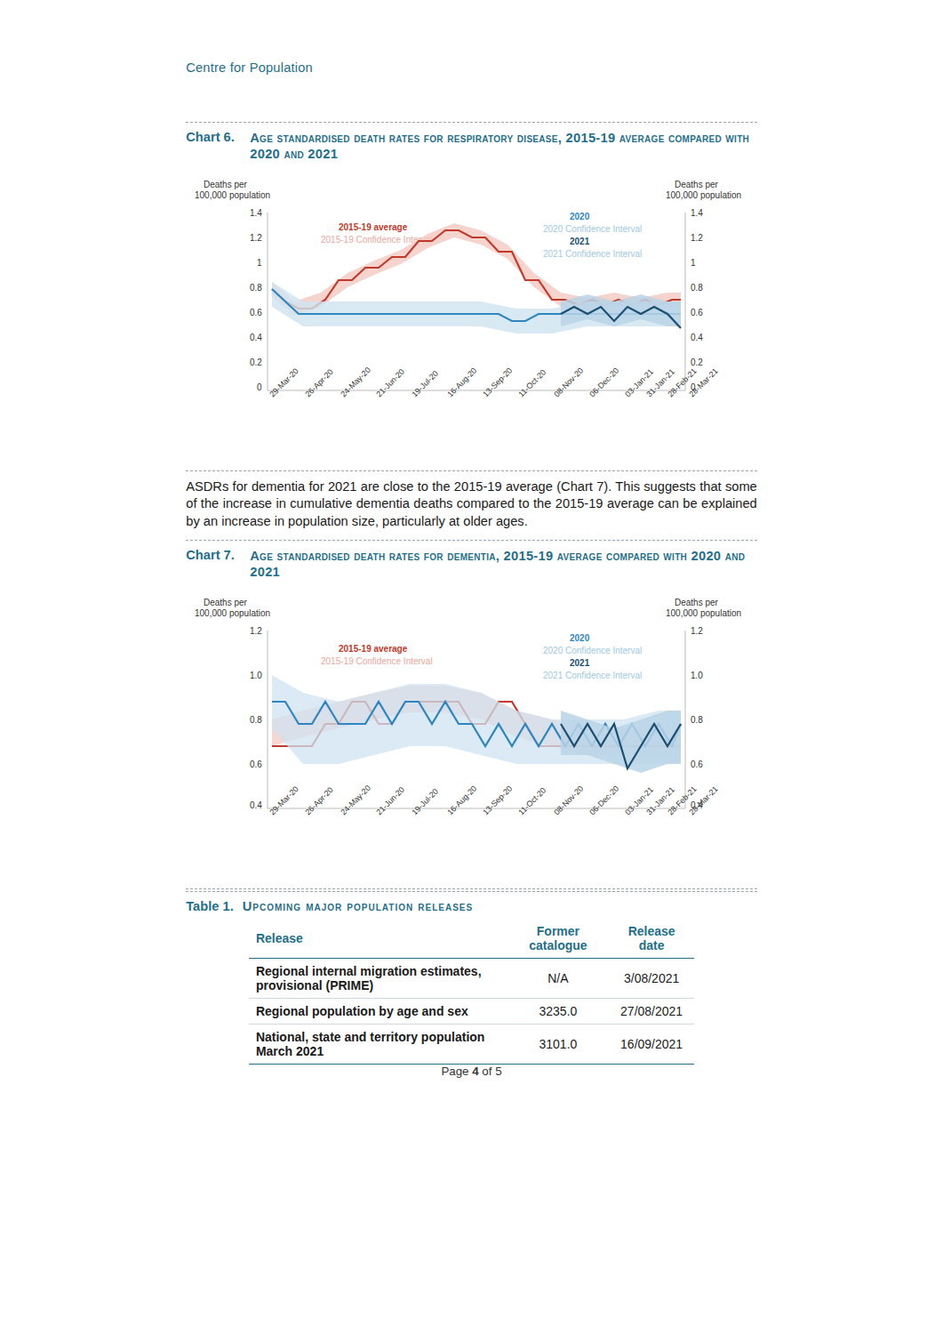Centre for Population
Chart 6.
Age standardised death rates for respiratory disease, 2015-19 average compared with 2020 and 2021
Age standardised death rates for respiratory disease Line chart comparing 2015-19 average with 2020 and 2021 weekly age standardised death rates per 100,000 population, from 29-Mar-20 to 28-Mar-21. Deaths per 100,000 population Deaths per 100,000 population 1.41.4 1.21.2 11 0.80.8 0.60.6 0.40.4 0.20.2 00 2015-19 average 2015-19 Confidence Interval 2020 2020 Confidence Interval 2021 2021 Confidence Interval 29-Mar-20 26-Apr-20 24-May-20 21-Jun-20 19-Jul-20 16-Aug-20 13-Sep-20 11-Oct-20 08-Nov-20 06-Dec-20 03-Jan-21 31-Jan-21 28-Feb-21 28-Mar-21
ASDRs for dementia for 2021 are close to the 2015-19 average (Chart 7). This suggests that some of the increase in cumulative dementia deaths compared to the 2015-19 average can be explained by an increase in population size, particularly at older ages.
Chart 7.
Age standardised death rates for dementia, 2015-19 average compared with 2020 and 2021
Age standardised death rates for dementia Line chart comparing 2015-19 average with 2020 and 2021 weekly age standardised death rates per 100,000 population for dementia, from 29-Mar-20 to 28-Mar-21. Deaths per 100,000 population Deaths per 100,000 population 1.21.2 1.01.0 0.80.8 0.60.6 0.40.4 2015-19 average 2015-19 Confidence Interval 2020 2020 Confidence Interval 2021 2021 Confidence Interval 29-Mar-20 26-Apr-20 24-May-20 21-Jun-20 19-Jul-20 16-Aug-20 13-Sep-20 11-Oct-20 08-Nov-20 06-Dec-20 03-Jan-21 31-Jan-21 28-Feb-21 28-Mar-21
Table 1.
Upcoming major population releases
| Release | Former catalogue | Release date |
| --- | --- | --- |
| Regional internal migration estimates, provisional (PRIME) | N/A | 3/08/2021 |
| Regional population by age and sex | 3235.0 | 27/08/2021 |
| National, state and territory population March 2021 | 3101.0 | 16/09/2021 |
Page 4 of 5